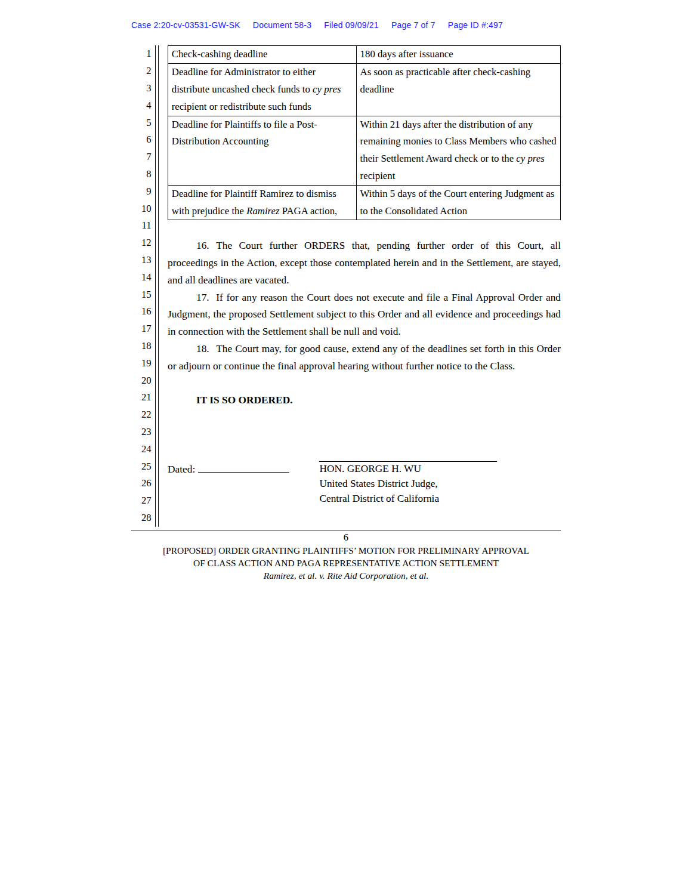Case 2:20-cv-03531-GW-SK Document 58-3 Filed 09/09/21 Page 7 of 7 Page ID #:497
1
2
3
4
5
6
7
8
9
10
11
12
13
14
15
16
17
18
19
20
21
22
23
24
25
26
27
28
| Check-cashing deadline | 180 days after issuance |
| Deadline for Administrator to either distribute uncashed check funds to cy pres recipient or redistribute such funds | As soon as practicable after check-cashing deadline |
| Deadline for Plaintiffs to file a Post-Distribution Accounting | Within 21 days after the distribution of any remaining monies to Class Members who cashed their Settlement Award check or to the cy pres recipient |
| Deadline for Plaintiff Ramirez to dismiss with prejudice the Ramirez PAGA action, | Within 5 days of the Court entering Judgment as to the Consolidated Action |
16. The Court further ORDERS that, pending further order of this Court, all proceedings in the Action, except those contemplated herein and in the Settlement, are stayed, and all deadlines are vacated.
17. If for any reason the Court does not execute and file a Final Approval Order and Judgment, the proposed Settlement subject to this Order and all evidence and proceedings had in connection with the Settlement shall be null and void.
18. The Court may, for good cause, extend any of the deadlines set forth in this Order or adjourn or continue the final approval hearing without further notice to the Class.
IT IS SO ORDERED.
Dated:
HON. GEORGE H. WU
United States District Judge,
Central District of California
6
[PROPOSED] ORDER GRANTING PLAINTIFFS’ MOTION FOR PRELIMINARY APPROVAL
OF CLASS ACTION AND PAGA REPRESENTATIVE ACTION SETTLEMENT
Ramirez, et al. v. Rite Aid Corporation, et al.